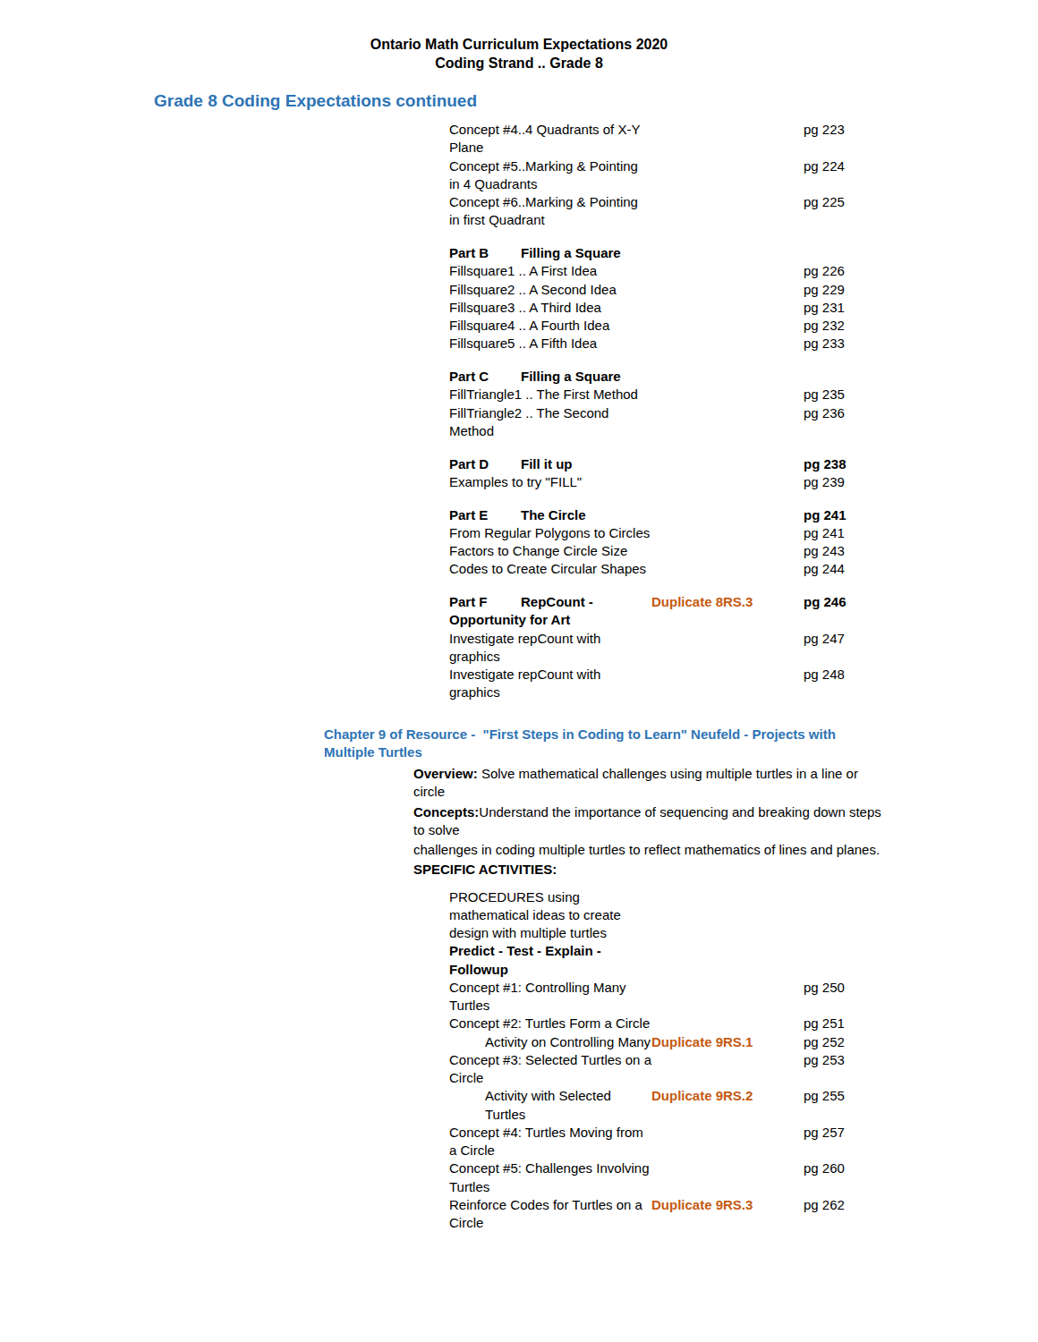Ontario Math Curriculum Expectations 2020
Coding Strand .. Grade 8
Grade 8 Coding Expectations continued
Concept #4..4 Quadrants of X-Y Plane
pg 223
Concept #5..Marking & Pointing in 4 Quadrants
pg 224
Concept #6..Marking & Pointing in first Quadrant
pg 225
Part BFilling a Square
Fillsquare1 .. A First Idea
pg 226
Fillsquare2 .. A Second Idea
pg 229
Fillsquare3 .. A Third Idea
pg 231
Fillsquare4 .. A Fourth Idea
pg 232
Fillsquare5 .. A Fifth Idea
pg 233
Part CFilling a Square
FillTriangle1 .. The First Method
pg 235
FillTriangle2 .. The Second Method
pg 236
Part DFill it up
pg 238
Examples to try "FILL"
pg 239
Part EThe Circle
pg 241
From Regular Polygons to Circles
pg 241
Factors to Change Circle Size
pg 243
Codes to Create Circular Shapes
pg 244
Part FRepCount - Opportunity for Art
Duplicate 8RS.3
pg 246
Investigate repCount with graphics
pg 247
Investigate repCount with graphics
pg 248
Chapter 9 of Resource - "First Steps in Coding to Learn" Neufeld - Projects with Multiple Turtles
Overview: Solve mathematical challenges using multiple turtles in a line or circle
Concepts: Understand the importance of sequencing and breaking down steps to solve
challenges in coding multiple turtles to reflect mathematics of lines and planes.
SPECIFIC ACTIVITIES:
PROCEDURES using mathematical ideas to create design with multiple turtles
Predict - Test - Explain - Followup
Concept #1: Controlling Many Turtles
pg 250
Concept #2: Turtles Form a Circle
pg 251
Activity on Controlling Many
Duplicate 9RS.1
pg 252
Concept #3: Selected Turtles on a Circle
pg 253
Activity with Selected Turtles
Duplicate 9RS.2
pg 255
Concept #4: Turtles Moving from a Circle
pg 257
Concept #5: Challenges Involving Turtles
pg 260
Reinforce Codes for Turtles on a Circle
Duplicate 9RS.3
pg 262